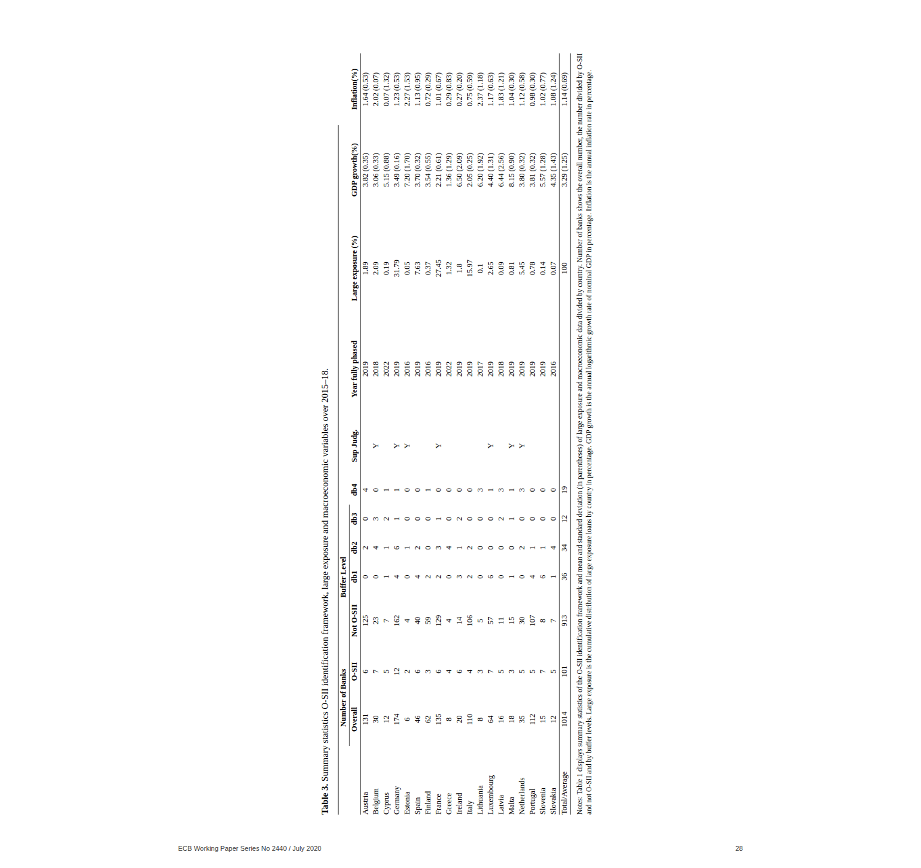Table 3. Summary statistics O-SII identification framework, large exposure and macroeconomic variables over 2015–18.
| | Number of Banks | Buffer Level | | | | | |
| --- | --- | --- | --- | --- | --- | --- | --- |
| | Overall | O-SII | Not O-SII | db1 | db2 | db3 | db4 | Sup Judg. | Year fully phased | Large exposure (%) | GDP growth(%) | Inflation(%) |
| Austria | 131 | 6 | 125 | 0 | 2 | 0 | 4 | | 2019 | 1.89 | 3.82 (0.35) | 1.64 (0.53) |
| Belgium | 30 | 7 | 23 | 0 | 4 | 3 | 0 | Y | 2018 | 2.09 | 3.06 (0.33) | 2.02 (0.07) |
| Cyprus | 12 | 5 | 7 | 1 | 1 | 2 | 1 | | 2022 | 0.19 | 5.15 (0.88) | 0.07 (1.32) |
| Germany | 174 | 12 | 162 | 4 | 6 | 1 | 1 | Y | 2019 | 31.79 | 3.49 (0.16) | 1.23 (0.53) |
| Estonia | 6 | 2 | 4 | 0 | 1 | 0 | 0 | Y | 2016 | 0.05 | 7.20 (1.70) | 2.27 (1.53) |
| Spain | 46 | 6 | 40 | 4 | 2 | 0 | 0 | | 2019 | 7.63 | 3.70 (0.32) | 1.13 (0.95) |
| Finland | 62 | 3 | 59 | 2 | 0 | 0 | 1 | | 2016 | 0.37 | 3.54 (0.55) | 0.72 (0.29) |
| France | 135 | 6 | 129 | 2 | 3 | 1 | 0 | Y | 2019 | 27.45 | 2.21 (0.61) | 1.01 (0.67) |
| Greece | 8 | 4 | 4 | 0 | 4 | 0 | 0 | | 2022 | 1.32 | 1.36 (1.29) | 0.29 (0.83) |
| Ireland | 20 | 6 | 14 | 3 | 1 | 2 | 0 | | 2019 | 1.8 | 6.50 (2.09) | 0.27 (0.20) |
| Italy | 110 | 4 | 106 | 2 | 2 | 0 | 0 | | 2019 | 15.97 | 2.05 (0.25) | 0.75 (0.59) |
| Lithuania | 8 | 3 | 5 | 0 | 0 | 0 | 3 | | 2017 | 0.1 | 6.20 (1.92) | 2.37 (1.18) |
| Luxembourg | 64 | 7 | 57 | 6 | 0 | 0 | 1 | Y | 2019 | 2.65 | 4.40 (1.31) | 1.17 (0.63) |
| Latvia | 16 | 5 | 11 | 0 | 0 | 2 | 3 | | 2018 | 0.09 | 6.44 (2.56) | 1.83 (1.21) |
| Malta | 18 | 3 | 15 | 1 | 0 | 1 | 1 | Y | 2019 | 0.81 | 8.15 (0.90) | 1.04 (0.30) |
| Netherlands | 35 | 5 | 30 | 0 | 2 | 0 | 3 | Y | 2019 | 5.45 | 3.80 (0.32) | 1.12 (0.58) |
| Portugal | 112 | 5 | 107 | 4 | 1 | 0 | 0 | | 2019 | 0.78 | 3.81 (0.32) | 0.98 (0.30) |
| Slovenia | 15 | 7 | 8 | 6 | 1 | 0 | 0 | | 2019 | 0.14 | 5.57 (1.28) | 1.02 (0.77) |
| Slovakia | 12 | 5 | 7 | 1 | 4 | 0 | 0 | | 2016 | 0.07 | 4.35 (1.43) | 1.08 (1.24) |
| Total/Average | 1014 | 101 | 913 | 36 | 34 | 12 | 19 | | | 100 | 3.29 (1.25) | 1.14 (0.69) |
Notes: Table 1 displays summary statistics of the O-SII identification framework and mean and standard deviation (in parentheses) of large exposure and macroeconomic data divided by country. Number of banks shows the overall number, the number divided by O-SII and not O-SII and by buffer levels. Large exposure is the cumulative distribution of large exposure loans by country in percentage. GDP growth is the annual logarithmic growth rate of nominal GDP in percentage. Inflation is the annual inflation rate in percentage.
ECB Working Paper Series No 2440 / July 2020 28